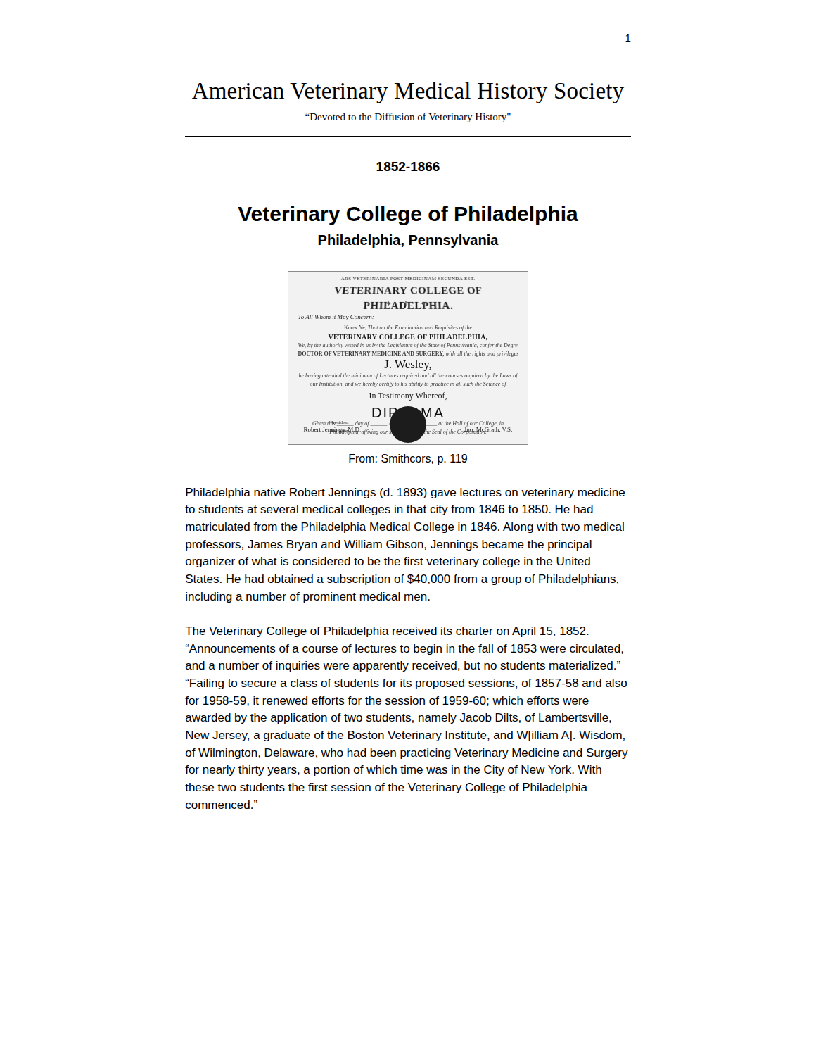1
American Veterinary Medical History Society
“Devoted to the Diffusion of Veterinary History"
1852-1866
Veterinary College of Philadelphia
Philadelphia, Pennsylvania
ARS VETERINARIA POST MEDICINAM SECUNDA EST.
VETERINARY COLLEGE OF PHILADELPHIA.
✦ ⚜ ✦
To All Whom it May Concern:
Know Ye, That on the Examination and Requisites of the
VETERINARY COLLEGE OF PHILADELPHIA,
We, by the authority vested in us by the Legislature of the State of Pennsylvania, confer the Degree of
DOCTOR OF VETERINARY MEDICINE AND SURGERY, with all the rights and privileges thereunto appertaining, upon
J. Wesley,
he having attended the minimum of Lectures required and all the courses required by the Laws of
our Institution, and we hereby certify to his ability to practice in all such the Science of
In Testimony Whereof,
DIPLOMA
Given this ______ day of ______ Anno Domini ______ at the Hall of our College, in
Philadelphia, affixing our signatures and the Seal of the Corporation.
President
Secretary
Robert Jennings, M.D.
Jno. McGrath, V.S.
From: Smithcors, p. 119
Philadelphia native Robert Jennings (d. 1893) gave lectures on veterinary medicine to students at several medical colleges in that city from 1846 to 1850. He had matriculated from the Philadelphia Medical College in 1846. Along with two medical professors, James Bryan and William Gibson, Jennings became the principal organizer of what is considered to be the first veterinary college in the United States. He had obtained a subscription of $40,000 from a group of Philadelphians, including a number of prominent medical men.
The Veterinary College of Philadelphia received its charter on April 15, 1852. “Announcements of a course of lectures to begin in the fall of 1853 were circulated, and a number of inquiries were apparently received, but no students materialized.” “Failing to secure a class of students for its proposed sessions, of 1857-58 and also for 1958-59, it renewed efforts for the session of 1959-60; which efforts were awarded by the application of two students, namely Jacob Dilts, of Lambertsville, New Jersey, a graduate of the Boston Veterinary Institute, and W[illiam A]. Wisdom, of Wilmington, Delaware, who had been practicing Veterinary Medicine and Surgery for nearly thirty years, a portion of which time was in the City of New York. With these two students the first session of the Veterinary College of Philadelphia commenced.”